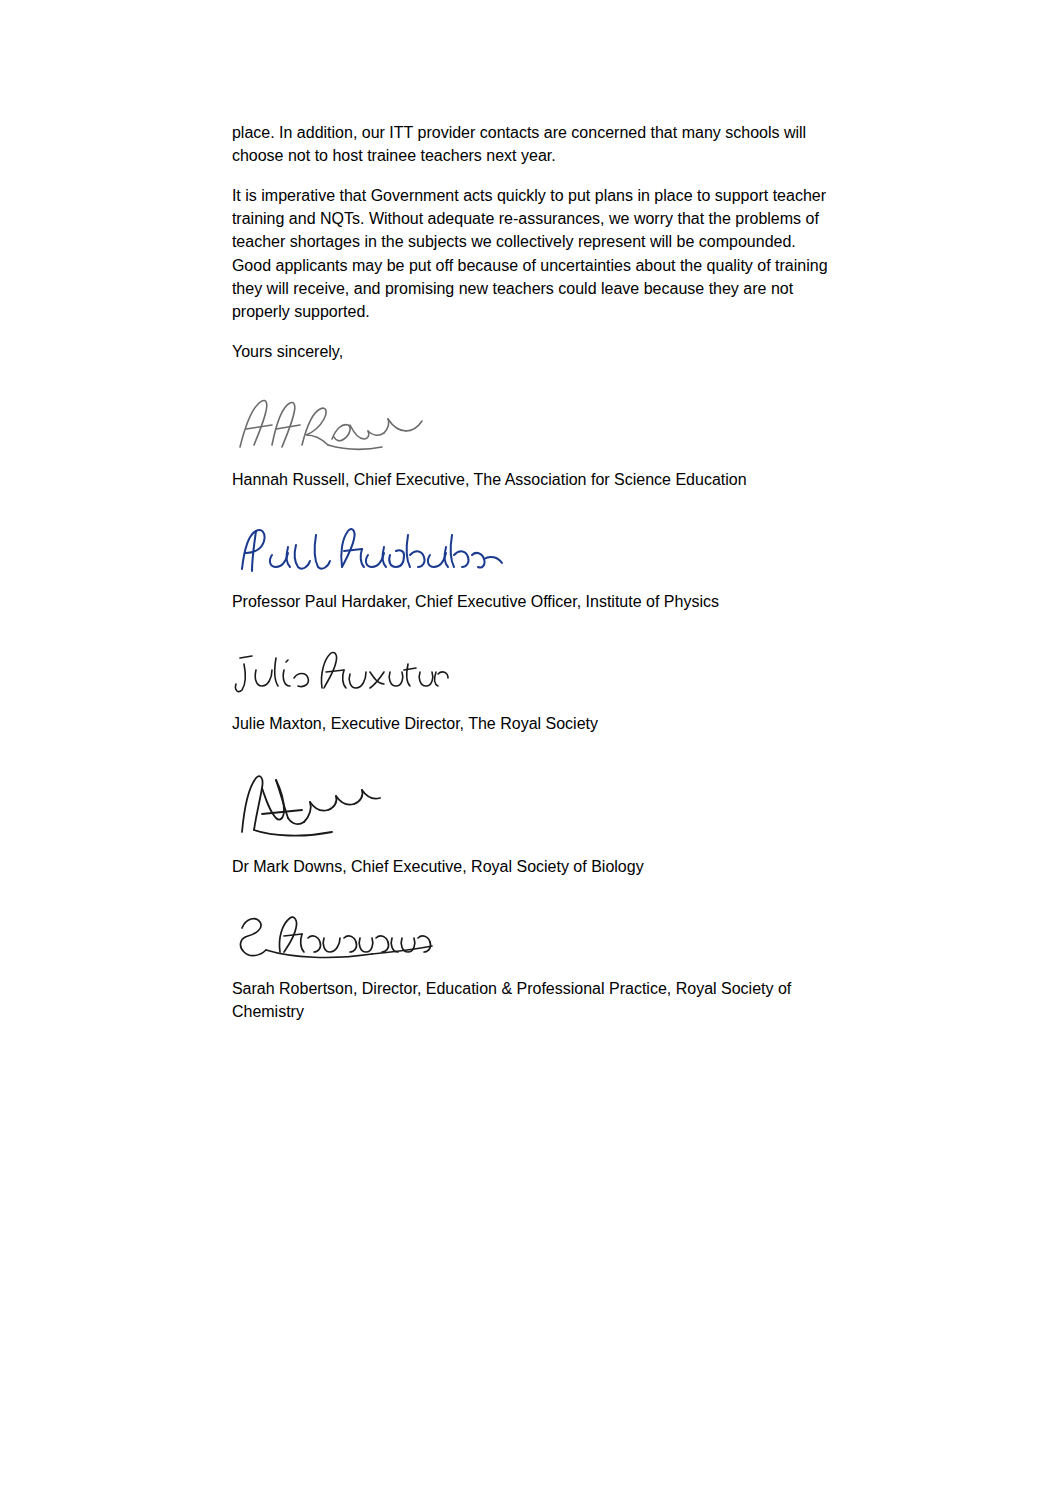place. In addition, our ITT provider contacts are concerned that many schools will choose not to host trainee teachers next year.
It is imperative that Government acts quickly to put plans in place to support teacher training and NQTs. Without adequate re-assurances, we worry that the problems of teacher shortages in the subjects we collectively represent will be compounded. Good applicants may be put off because of uncertainties about the quality of training they will receive, and promising new teachers could leave because they are not properly supported.
Yours sincerely,
Hannah Russell, Chief Executive, The Association for Science Education
Professor Paul Hardaker, Chief Executive Officer, Institute of Physics
Julie Maxton, Executive Director, The Royal Society
Dr Mark Downs, Chief Executive, Royal Society of Biology
Sarah Robertson, Director, Education & Professional Practice, Royal Society of Chemistry